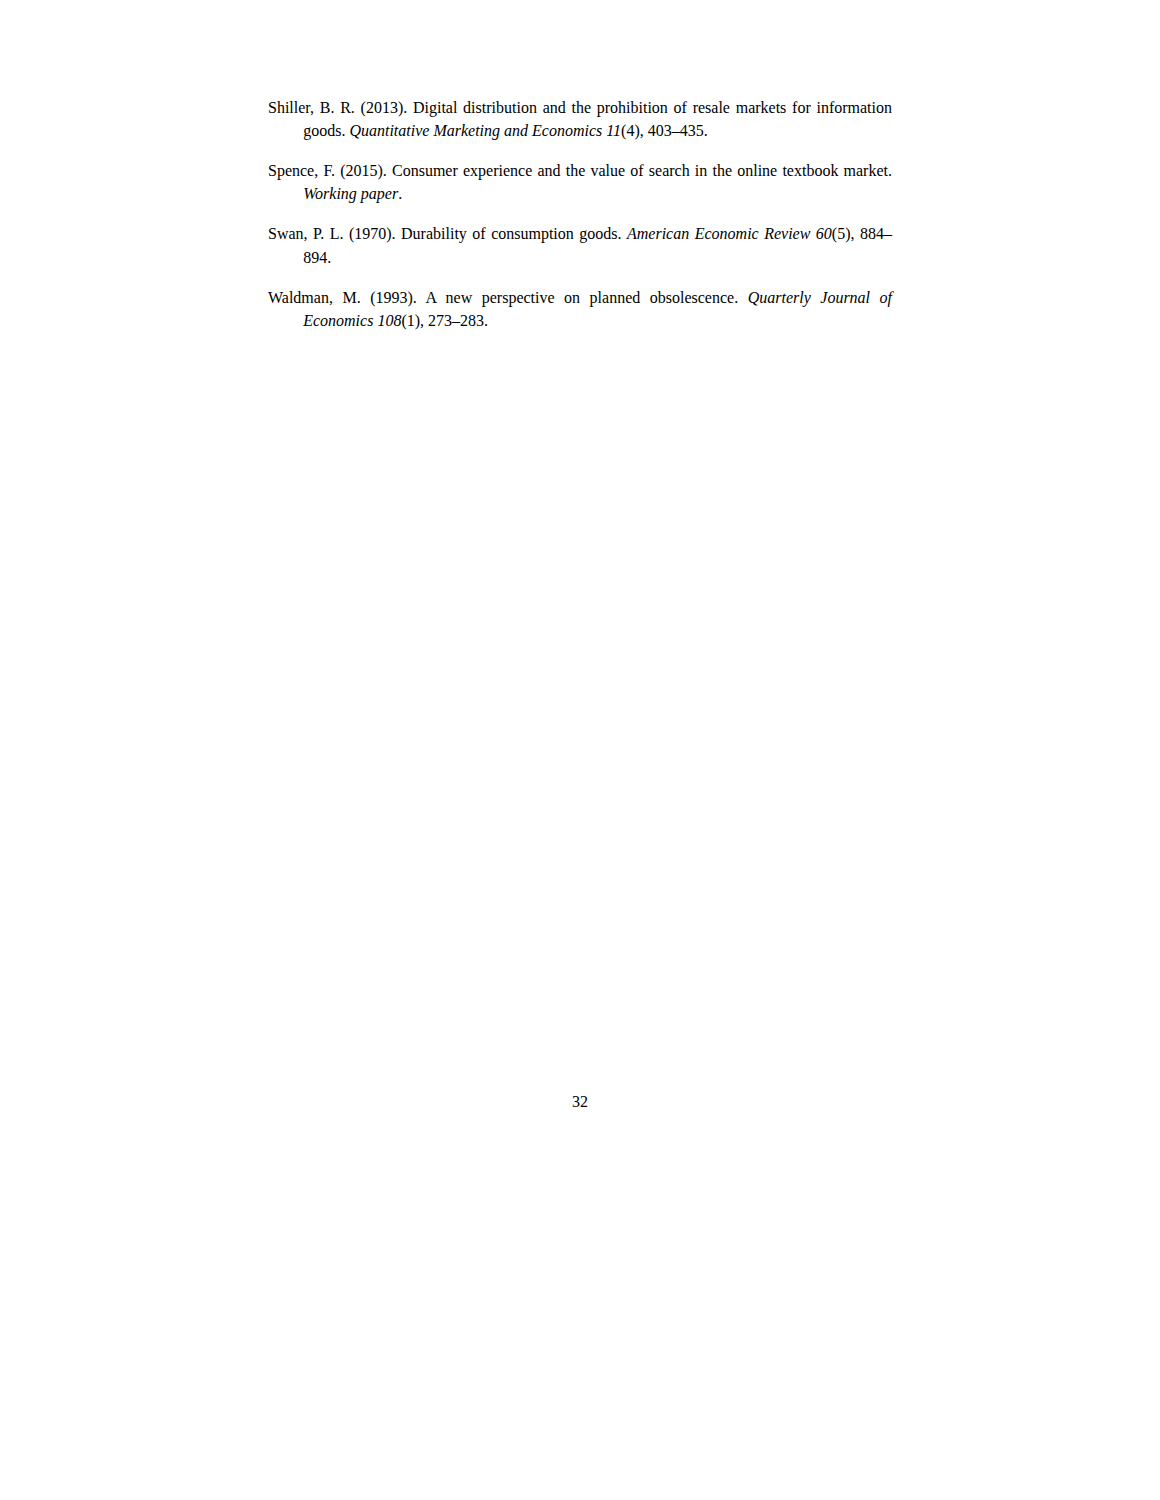Shiller, B. R. (2013). Digital distribution and the prohibition of resale markets for information goods. Quantitative Marketing and Economics 11(4), 403–435.
Spence, F. (2015). Consumer experience and the value of search in the online textbook market. Working paper.
Swan, P. L. (1970). Durability of consumption goods. American Economic Review 60(5), 884–894.
Waldman, M. (1993). A new perspective on planned obsolescence. Quarterly Journal of Economics 108(1), 273–283.
32